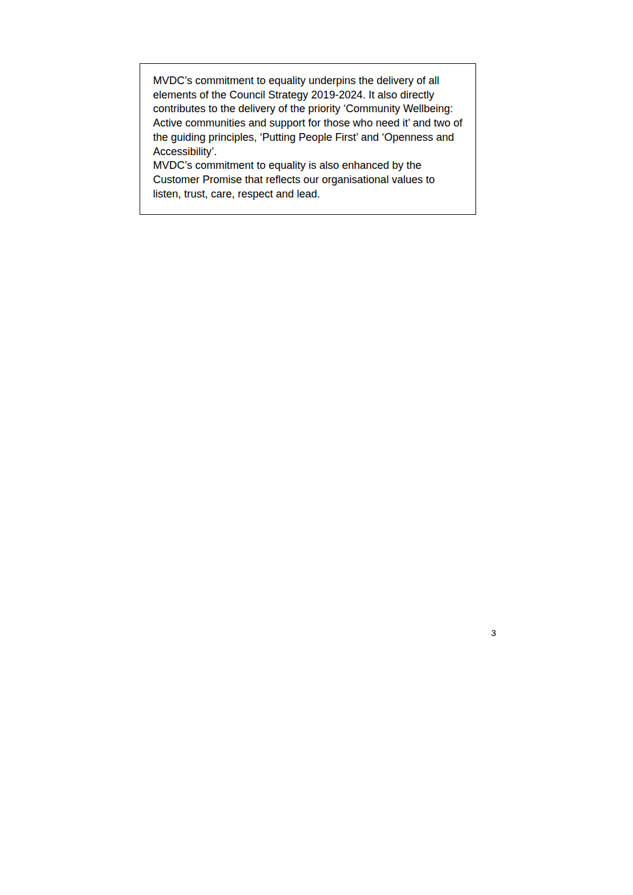MVDC’s commitment to equality underpins the delivery of all elements of the Council Strategy 2019-2024. It also directly contributes to the delivery of the priority ‘Community Wellbeing: Active communities and support for those who need it’ and two of the guiding principles, ‘Putting People First’ and ‘Openness and Accessibility’.
MVDC’s commitment to equality is also enhanced by the Customer Promise that reflects our organisational values to listen, trust, care, respect and lead.
3